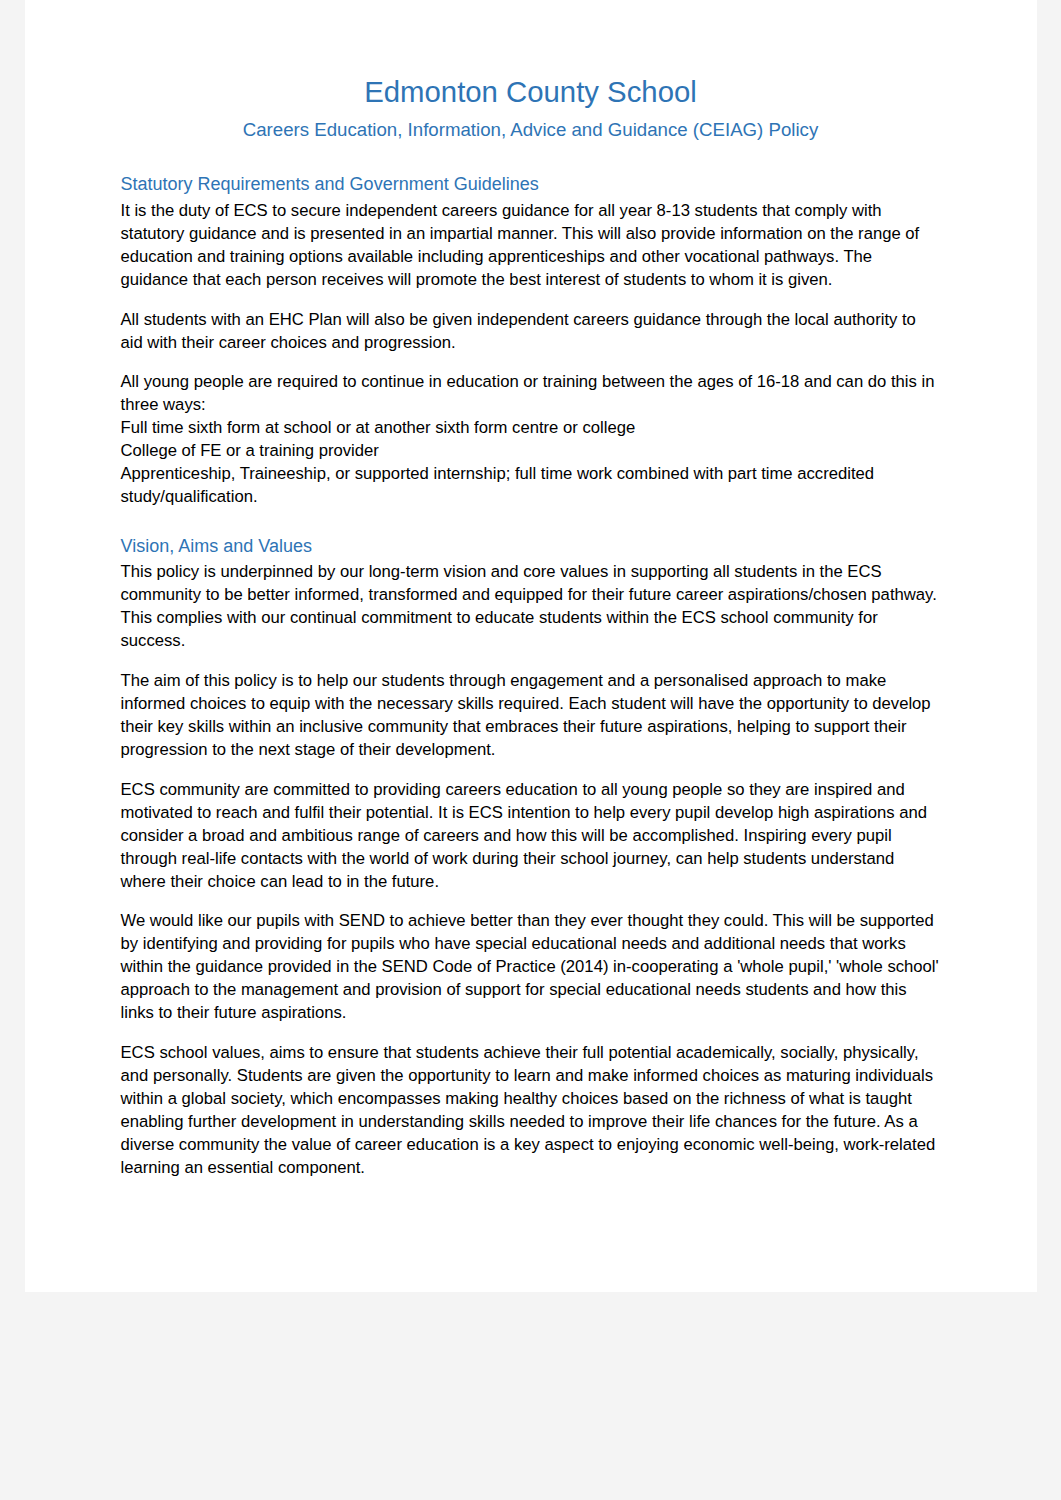Edmonton County School
Careers Education, Information, Advice and Guidance (CEIAG) Policy
Statutory Requirements and Government Guidelines
It is the duty of ECS to secure independent careers guidance for all year 8-13 students that comply with statutory guidance and is presented in an impartial manner. This will also provide information on the range of education and training options available including apprenticeships and other vocational pathways. The guidance that each person receives will promote the best interest of students to whom it is given.
All students with an EHC Plan will also be given independent careers guidance through the local authority to aid with their career choices and progression.
All young people are required to continue in education or training between the ages of 16-18 and can do this in three ways:
Full time sixth form at school or at another sixth form centre or college
College of FE or a training provider
Apprenticeship, Traineeship, or supported internship; full time work combined with part time accredited study/qualification.
Vision, Aims and Values
This policy is underpinned by our long-term vision and core values in supporting all students in the ECS community to be better informed, transformed and equipped for their future career aspirations/chosen pathway. This complies with our continual commitment to educate students within the ECS school community for success.
The aim of this policy is to help our students through engagement and a personalised approach to make informed choices to equip with the necessary skills required. Each student will have the opportunity to develop their key skills within an inclusive community that embraces their future aspirations, helping to support their progression to the next stage of their development.
ECS community are committed to providing careers education to all young people so they are inspired and motivated to reach and fulfil their potential. It is ECS intention to help every pupil develop high aspirations and consider a broad and ambitious range of careers and how this will be accomplished. Inspiring every pupil through real-life contacts with the world of work during their school journey, can help students understand where their choice can lead to in the future.
We would like our pupils with SEND to achieve better than they ever thought they could. This will be supported by identifying and providing for pupils who have special educational needs and additional needs that works within the guidance provided in the SEND Code of Practice (2014) in-cooperating a 'whole pupil,' 'whole school' approach to the management and provision of support for special educational needs students and how this links to their future aspirations.
ECS school values, aims to ensure that students achieve their full potential academically, socially, physically, and personally. Students are given the opportunity to learn and make informed choices as maturing individuals within a global society, which encompasses making healthy choices based on the richness of what is taught enabling further development in understanding skills needed to improve their life chances for the future. As a diverse community the value of career education is a key aspect to enjoying economic well-being, work-related learning an essential component.